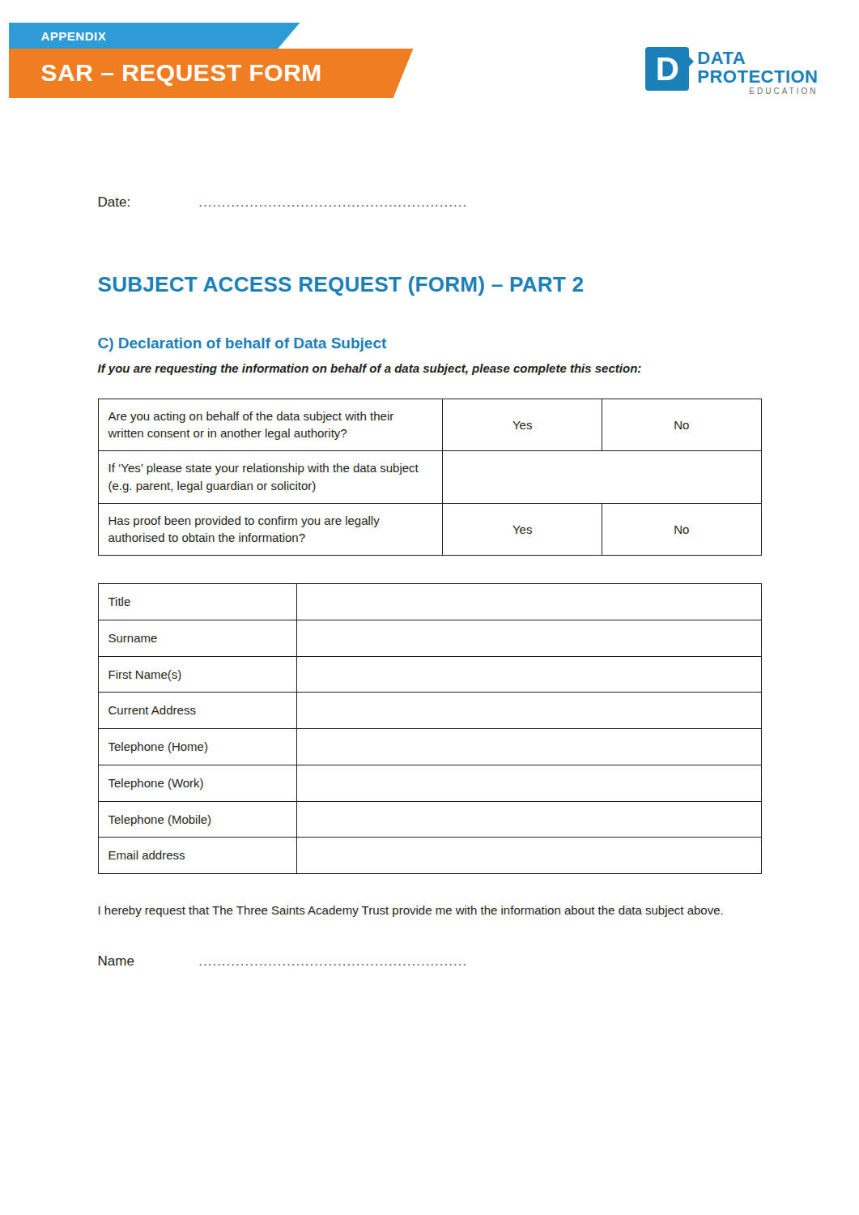APPENDIX
SAR – REQUEST FORM
D
DATA
PROTECTION
EDUCATION
Date: ..........................................................
SUBJECT ACCESS REQUEST (FORM) – PART 2
C) Declaration of behalf of Data Subject
If you are requesting the information on behalf of a data subject, please complete this section:
| Are you acting on behalf of the data subject with their written consent or in another legal authority? | Yes | No |
| If ‘Yes’ please state your relationship with the data subject (e.g. parent, legal guardian or solicitor) | |
| Has proof been provided to confirm you are legally authorised to obtain the information? | Yes | No |
| Title | |
| Surname | |
| First Name(s) | |
| Current Address | |
| Telephone (Home) | |
| Telephone (Work) | |
| Telephone (Mobile) | |
| Email address | |
I hereby request that The Three Saints Academy Trust provide me with the information about the data subject above.
Name ..........................................................